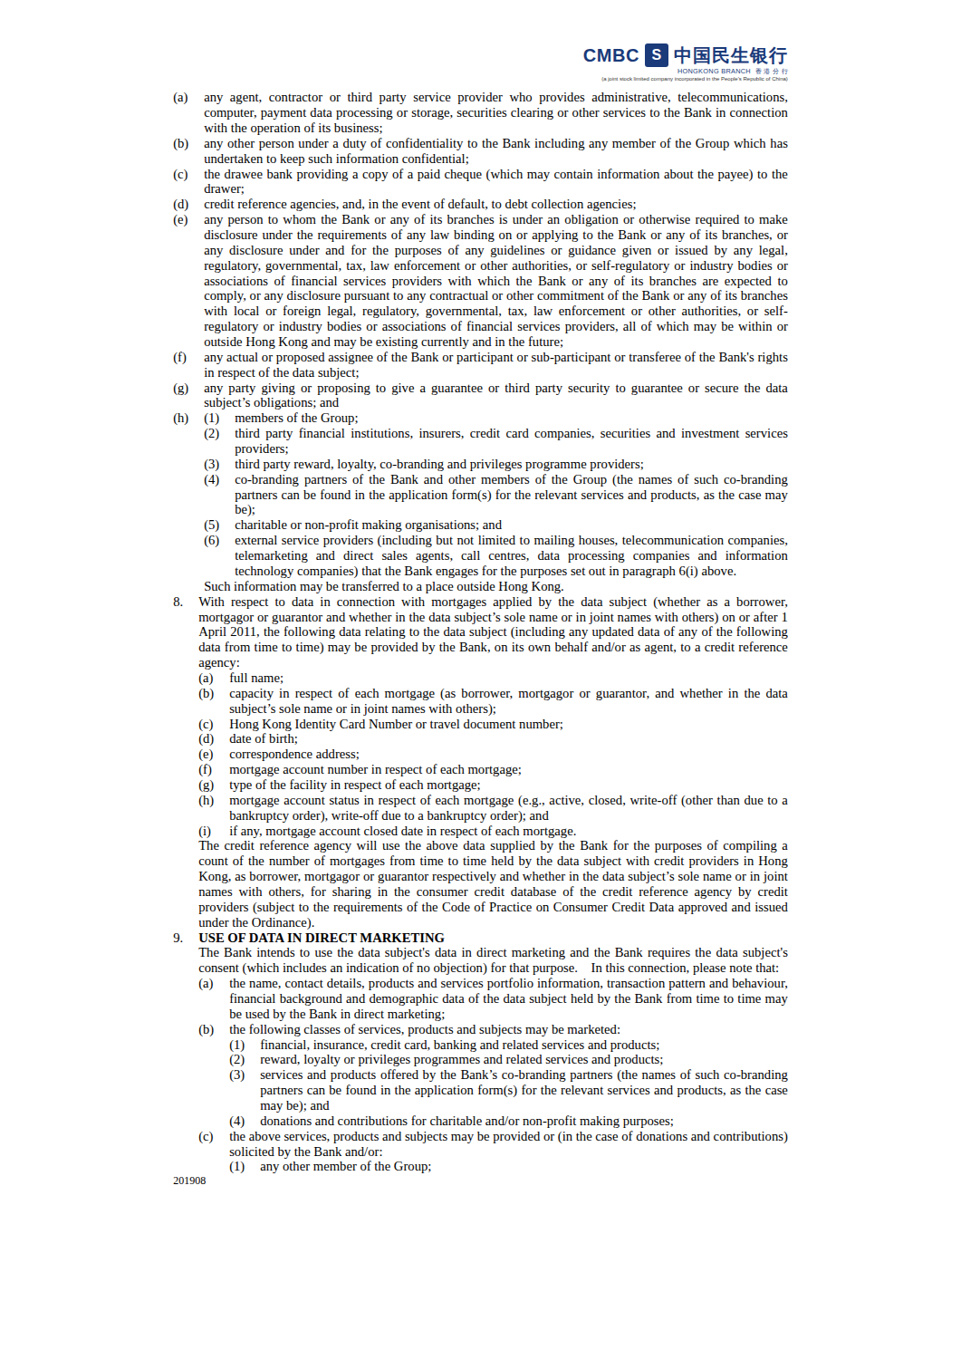CMBC S 中国民生银行
HONGKONG BRANCH 香 港 分 行
(a joint stock limited company incorporated in the People's Republic of China)
(a) any agent, contractor or third party service provider who provides administrative, telecommunications, computer, payment data processing or storage, securities clearing or other services to the Bank in connection with the operation of its business;
(b) any other person under a duty of confidentiality to the Bank including any member of the Group which has undertaken to keep such information confidential;
(c) the drawee bank providing a copy of a paid cheque (which may contain information about the payee) to the drawer;
(d) credit reference agencies, and, in the event of default, to debt collection agencies;
(e) any person to whom the Bank or any of its branches is under an obligation or otherwise required to make disclosure under the requirements of any law binding on or applying to the Bank or any of its branches, or any disclosure under and for the purposes of any guidelines or guidance given or issued by any legal, regulatory, governmental, tax, law enforcement or other authorities, or self-regulatory or industry bodies or associations of financial services providers with which the Bank or any of its branches are expected to comply, or any disclosure pursuant to any contractual or other commitment of the Bank or any of its branches with local or foreign legal, regulatory, governmental, tax, law enforcement or other authorities, or self-regulatory or industry bodies or associations of financial services providers, all of which may be within or outside Hong Kong and may be existing currently and in the future;
(f) any actual or proposed assignee of the Bank or participant or sub-participant or transferee of the Bank's rights in respect of the data subject;
(g) any party giving or proposing to give a guarantee or third party security to guarantee or secure the data subject’s obligations; and
(h)
(1) members of the Group;
(2) third party financial institutions, insurers, credit card companies, securities and investment services providers;
(3) third party reward, loyalty, co-branding and privileges programme providers;
(4) co-branding partners of the Bank and other members of the Group (the names of such co-branding partners can be found in the application form(s) for the relevant services and products, as the case may be);
(5) charitable or non-profit making organisations; and
(6) external service providers (including but not limited to mailing houses, telecommunication companies, telemarketing and direct sales agents, call centres, data processing companies and information technology companies) that the Bank engages for the purposes set out in paragraph 6(i) above.
Such information may be transferred to a place outside Hong Kong.
8. With respect to data in connection with mortgages applied by the data subject (whether as a borrower, mortgagor or guarantor and whether in the data subject’s sole name or in joint names with others) on or after 1 April 2011, the following data relating to the data subject (including any updated data of any of the following data from time to time) may be provided by the Bank, on its own behalf and/or as agent, to a credit reference agency:
(a) full name;
(b) capacity in respect of each mortgage (as borrower, mortgagor or guarantor, and whether in the data subject’s sole name or in joint names with others);
(c) Hong Kong Identity Card Number or travel document number;
(d) date of birth;
(e) correspondence address;
(f) mortgage account number in respect of each mortgage;
(g) type of the facility in respect of each mortgage;
(h) mortgage account status in respect of each mortgage (e.g., active, closed, write-off (other than due to a bankruptcy order), write-off due to a bankruptcy order); and
(i) if any, mortgage account closed date in respect of each mortgage.
The credit reference agency will use the above data supplied by the Bank for the purposes of compiling a count of the number of mortgages from time to time held by the data subject with credit providers in Hong Kong, as borrower, mortgagor or guarantor respectively and whether in the data subject’s sole name or in joint names with others, for sharing in the consumer credit database of the credit reference agency by credit providers (subject to the requirements of the Code of Practice on Consumer Credit Data approved and issued under the Ordinance).
9. Use of data in direct marketing
The Bank intends to use the data subject's data in direct marketing and the Bank requires the data subject's consent (which includes an indication of no objection) for that purpose. In this connection, please note that:
(a) the name, contact details, products and services portfolio information, transaction pattern and behaviour, financial background and demographic data of the data subject held by the Bank from time to time may be used by the Bank in direct marketing;
(b) the following classes of services, products and subjects may be marketed:
(1) financial, insurance, credit card, banking and related services and products;
(2) reward, loyalty or privileges programmes and related services and products;
(3) services and products offered by the Bank’s co-branding partners (the names of such co-branding partners can be found in the application form(s) for the relevant services and products, as the case may be); and
(4) donations and contributions for charitable and/or non-profit making purposes;
(c) the above services, products and subjects may be provided or (in the case of donations and contributions) solicited by the Bank and/or:
(1) any other member of the Group;
201908